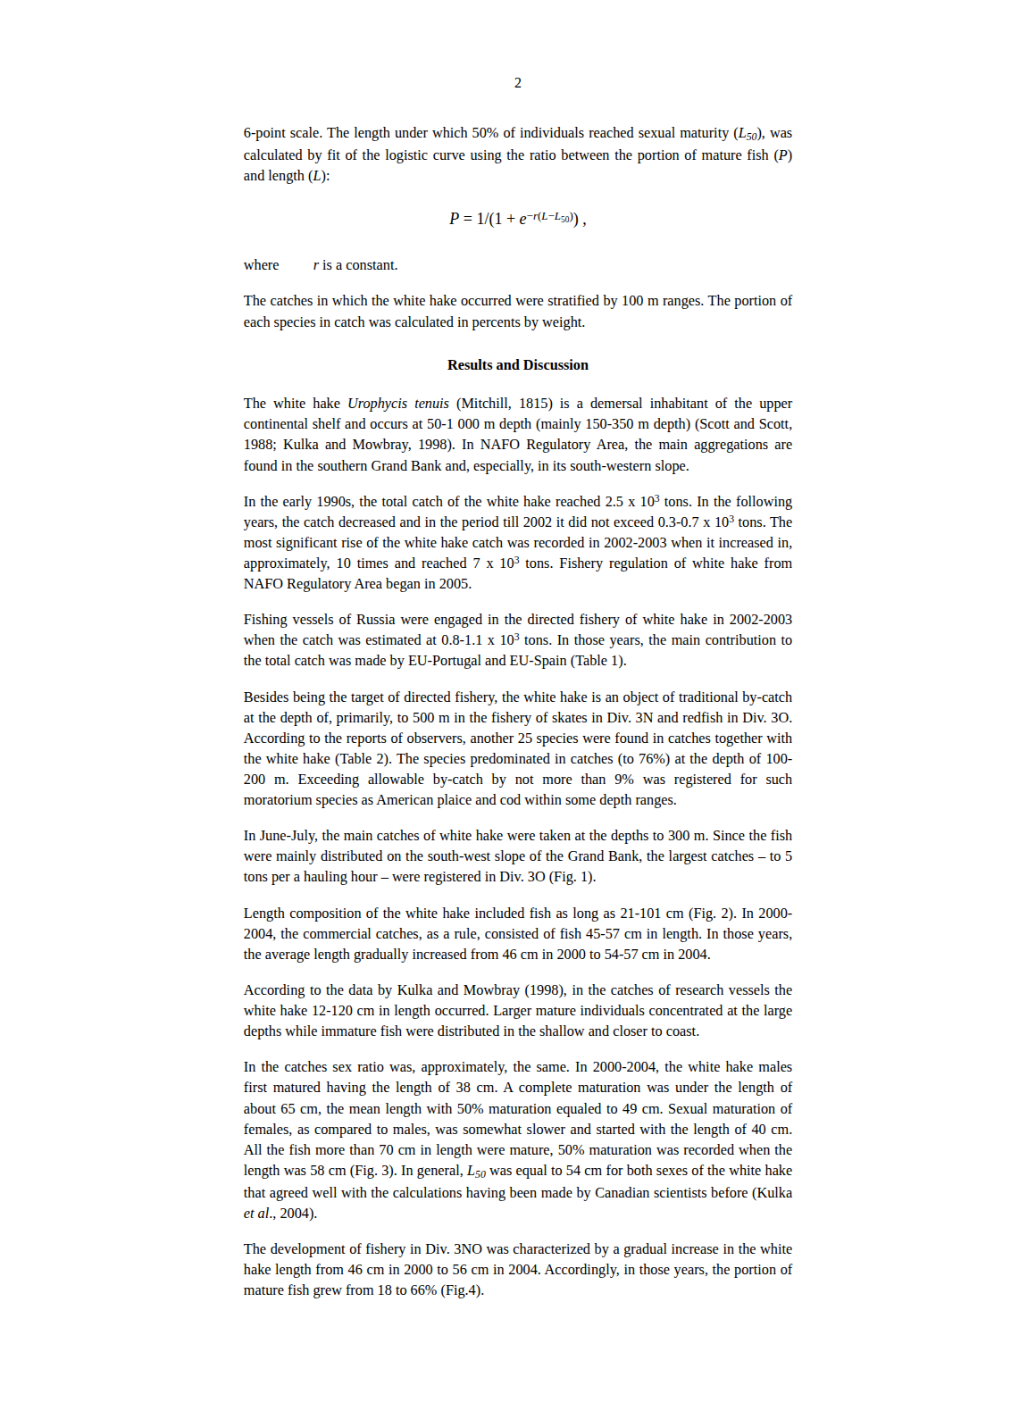2
6-point scale. The length under which 50% of individuals reached sexual maturity (L50), was calculated by fit of the logistic curve using the ratio between the portion of mature fish (P) and length (L):
P = 1/(1 + e−r(L−L50)) ,
where r is a constant.
The catches in which the white hake occurred were stratified by 100 m ranges. The portion of each species in catch was calculated in percents by weight.
Results and Discussion
The white hake Urophycis tenuis (Mitchill, 1815) is a demersal inhabitant of the upper continental shelf and occurs at 50-1 000 m depth (mainly 150-350 m depth) (Scott and Scott, 1988; Kulka and Mowbray, 1998). In NAFO Regulatory Area, the main aggregations are found in the southern Grand Bank and, especially, in its south-western slope.
In the early 1990s, the total catch of the white hake reached 2.5 x 103 tons. In the following years, the catch decreased and in the period till 2002 it did not exceed 0.3-0.7 x 103 tons. The most significant rise of the white hake catch was recorded in 2002-2003 when it increased in, approximately, 10 times and reached 7 x 103 tons. Fishery regulation of white hake from NAFO Regulatory Area began in 2005.
Fishing vessels of Russia were engaged in the directed fishery of white hake in 2002-2003 when the catch was estimated at 0.8-1.1 x 103 tons. In those years, the main contribution to the total catch was made by EU-Portugal and EU-Spain (Table 1).
Besides being the target of directed fishery, the white hake is an object of traditional by-catch at the depth of, primarily, to 500 m in the fishery of skates in Div. 3N and redfish in Div. 3O. According to the reports of observers, another 25 species were found in catches together with the white hake (Table 2). The species predominated in catches (to 76%) at the depth of 100-200 m. Exceeding allowable by-catch by not more than 9% was registered for such moratorium species as American plaice and cod within some depth ranges.
In June-July, the main catches of white hake were taken at the depths to 300 m. Since the fish were mainly distributed on the south-west slope of the Grand Bank, the largest catches – to 5 tons per a hauling hour – were registered in Div. 3O (Fig. 1).
Length composition of the white hake included fish as long as 21-101 cm (Fig. 2). In 2000-2004, the commercial catches, as a rule, consisted of fish 45-57 cm in length. In those years, the average length gradually increased from 46 cm in 2000 to 54-57 cm in 2004.
According to the data by Kulka and Mowbray (1998), in the catches of research vessels the white hake 12-120 cm in length occurred. Larger mature individuals concentrated at the large depths while immature fish were distributed in the shallow and closer to coast.
In the catches sex ratio was, approximately, the same. In 2000-2004, the white hake males first matured having the length of 38 cm. A complete maturation was under the length of about 65 cm, the mean length with 50% maturation equaled to 49 cm. Sexual maturation of females, as compared to males, was somewhat slower and started with the length of 40 cm. All the fish more than 70 cm in length were mature, 50% maturation was recorded when the length was 58 cm (Fig. 3). In general, L50 was equal to 54 cm for both sexes of the white hake that agreed well with the calculations having been made by Canadian scientists before (Kulka et al., 2004).
The development of fishery in Div. 3NO was characterized by a gradual increase in the white hake length from 46 cm in 2000 to 56 cm in 2004. Accordingly, in those years, the portion of mature fish grew from 18 to 66% (Fig.4).